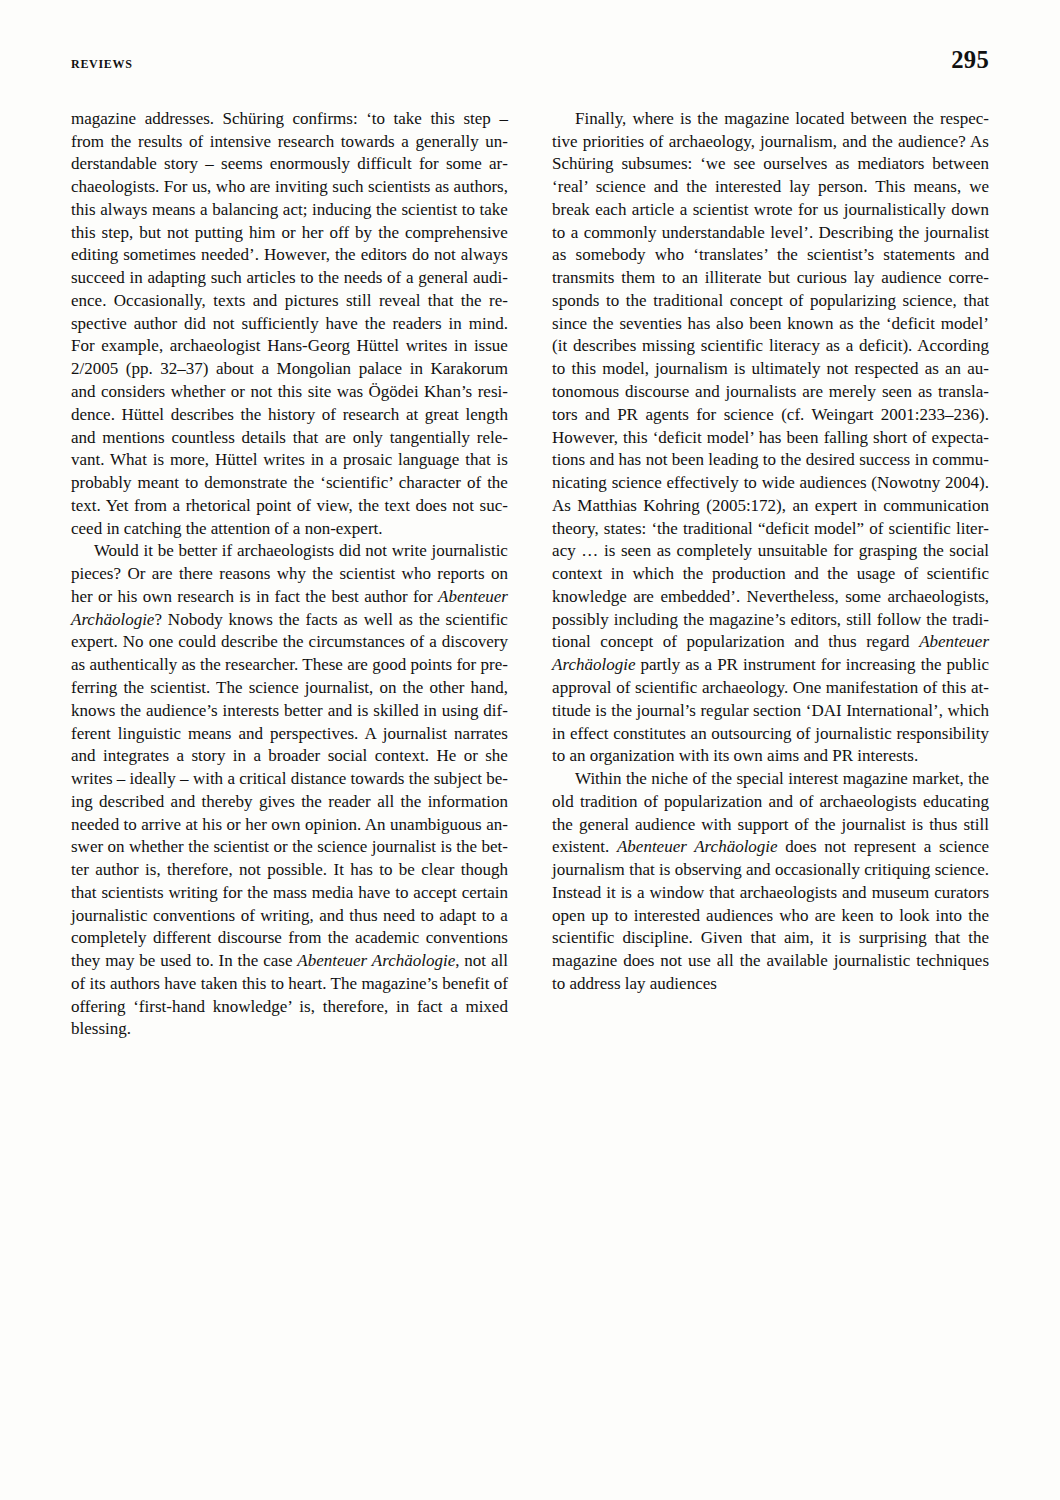Reviews 295
magazine addresses. Schüring confirms: ‘to take this step – from the results of intensive research towards a generally understandable story – seems enormously difficult for some archaeologists. For us, who are inviting such scientists as authors, this always means a balancing act; inducing the scientist to take this step, but not putting him or her off by the comprehensive editing sometimes needed’. However, the editors do not always succeed in adapting such articles to the needs of a general audience. Occasionally, texts and pictures still reveal that the respective author did not sufficiently have the readers in mind. For example, archaeologist Hans-Georg Hüttel writes in issue 2/2005 (pp. 32–37) about a Mongolian palace in Karakorum and considers whether or not this site was Ögödei Khan’s residence. Hüttel describes the history of research at great length and mentions countless details that are only tangentially relevant. What is more, Hüttel writes in a prosaic language that is probably meant to demonstrate the ‘scientific’ character of the text. Yet from a rhetorical point of view, the text does not succeed in catching the attention of a non-expert.
Would it be better if archaeologists did not write journalistic pieces? Or are there reasons why the scientist who reports on her or his own research is in fact the best author for Abenteuer Archäologie? Nobody knows the facts as well as the scientific expert. No one could describe the circumstances of a discovery as authentically as the researcher. These are good points for preferring the scientist. The science journalist, on the other hand, knows the audience’s interests better and is skilled in using different linguistic means and perspectives. A journalist narrates and integrates a story in a broader social context. He or she writes – ideally – with a critical distance towards the subject being described and thereby gives the reader all the information needed to arrive at his or her own opinion. An unambiguous answer on whether the scientist or the science journalist is the better author is, therefore, not possible. It has to be clear though that scientists writing for the mass media have to accept certain journalistic conventions of writing, and thus need to adapt to a completely different discourse from the academic conventions they may be used to. In the case Abenteuer Archäologie, not all of its authors have taken this to heart. The magazine’s benefit of offering ‘first-hand knowledge’ is, therefore, in fact a mixed blessing.
Finally, where is the magazine located between the respective priorities of archaeology, journalism, and the audience? As Schüring subsumes: ‘we see ourselves as mediators between ‘real’ science and the interested lay person. This means, we break each article a scientist wrote for us journalistically down to a commonly understandable level’. Describing the journalist as somebody who ‘translates’ the scientist’s statements and transmits them to an illiterate but curious lay audience corresponds to the traditional concept of popularizing science, that since the seventies has also been known as the ‘deficit model’ (it describes missing scientific literacy as a deficit). According to this model, journalism is ultimately not respected as an autonomous discourse and journalists are merely seen as translators and PR agents for science (cf. Weingart 2001:233–236). However, this ‘deficit model’ has been falling short of expectations and has not been leading to the desired success in communicating science effectively to wide audiences (Nowotny 2004). As Matthias Kohring (2005:172), an expert in communication theory, states: ‘the traditional “deficit model” of scientific literacy … is seen as completely unsuitable for grasping the social context in which the production and the usage of scientific knowledge are embedded’. Nevertheless, some archaeologists, possibly including the magazine’s editors, still follow the traditional concept of popularization and thus regard Abenteuer Archäologie partly as a PR instrument for increasing the public approval of scientific archaeology. One manifestation of this attitude is the journal’s regular section ‘DAI International’, which in effect constitutes an outsourcing of journalistic responsibility to an organization with its own aims and PR interests.
Within the niche of the special interest magazine market, the old tradition of popularization and of archaeologists educating the general audience with support of the journalist is thus still existent. Abenteuer Archäologie does not represent a science journalism that is observing and occasionally critiquing science. Instead it is a window that archaeologists and museum curators open up to interested audiences who are keen to look into the scientific discipline. Given that aim, it is surprising that the magazine does not use all the available journalistic techniques to address lay audiences